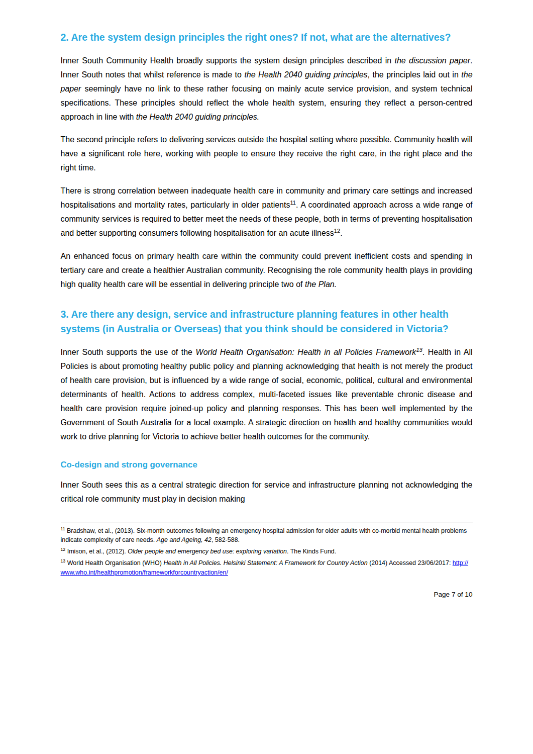2. Are the system design principles the right ones? If not, what are the alternatives?
Inner South Community Health broadly supports the system design principles described in the discussion paper. Inner South notes that whilst reference is made to the Health 2040 guiding principles, the principles laid out in the paper seemingly have no link to these rather focusing on mainly acute service provision, and system technical specifications. These principles should reflect the whole health system, ensuring they reflect a person-centred approach in line with the Health 2040 guiding principles.
The second principle refers to delivering services outside the hospital setting where possible. Community health will have a significant role here, working with people to ensure they receive the right care, in the right place and the right time.
There is strong correlation between inadequate health care in community and primary care settings and increased hospitalisations and mortality rates, particularly in older patients11. A coordinated approach across a wide range of community services is required to better meet the needs of these people, both in terms of preventing hospitalisation and better supporting consumers following hospitalisation for an acute illness12.
An enhanced focus on primary health care within the community could prevent inefficient costs and spending in tertiary care and create a healthier Australian community. Recognising the role community health plays in providing high quality health care will be essential in delivering principle two of the Plan.
3. Are there any design, service and infrastructure planning features in other health systems (in Australia or Overseas) that you think should be considered in Victoria?
Inner South supports the use of the World Health Organisation: Health in all Policies Framework13. Health in All Policies is about promoting healthy public policy and planning acknowledging that health is not merely the product of health care provision, but is influenced by a wide range of social, economic, political, cultural and environmental determinants of health. Actions to address complex, multi-faceted issues like preventable chronic disease and health care provision require joined-up policy and planning responses. This has been well implemented by the Government of South Australia for a local example. A strategic direction on health and healthy communities would work to drive planning for Victoria to achieve better health outcomes for the community.
Co-design and strong governance
Inner South sees this as a central strategic direction for service and infrastructure planning not acknowledging the critical role community must play in decision making
11 Bradshaw, et al., (2013). Six-month outcomes following an emergency hospital admission for older adults with co-morbid mental health problems indicate complexity of care needs. Age and Ageing, 42, 582-588.
12 Imison, et al., (2012). Older people and emergency bed use: exploring variation. The Kinds Fund.
13 World Health Organisation (WHO) Health in All Policies. Helsinki Statement: A Framework for Country Action (2014) Accessed 23/06/2017: http://www.who.int/healthpromotion/frameworkforcountryaction/en/
Page 7 of 10